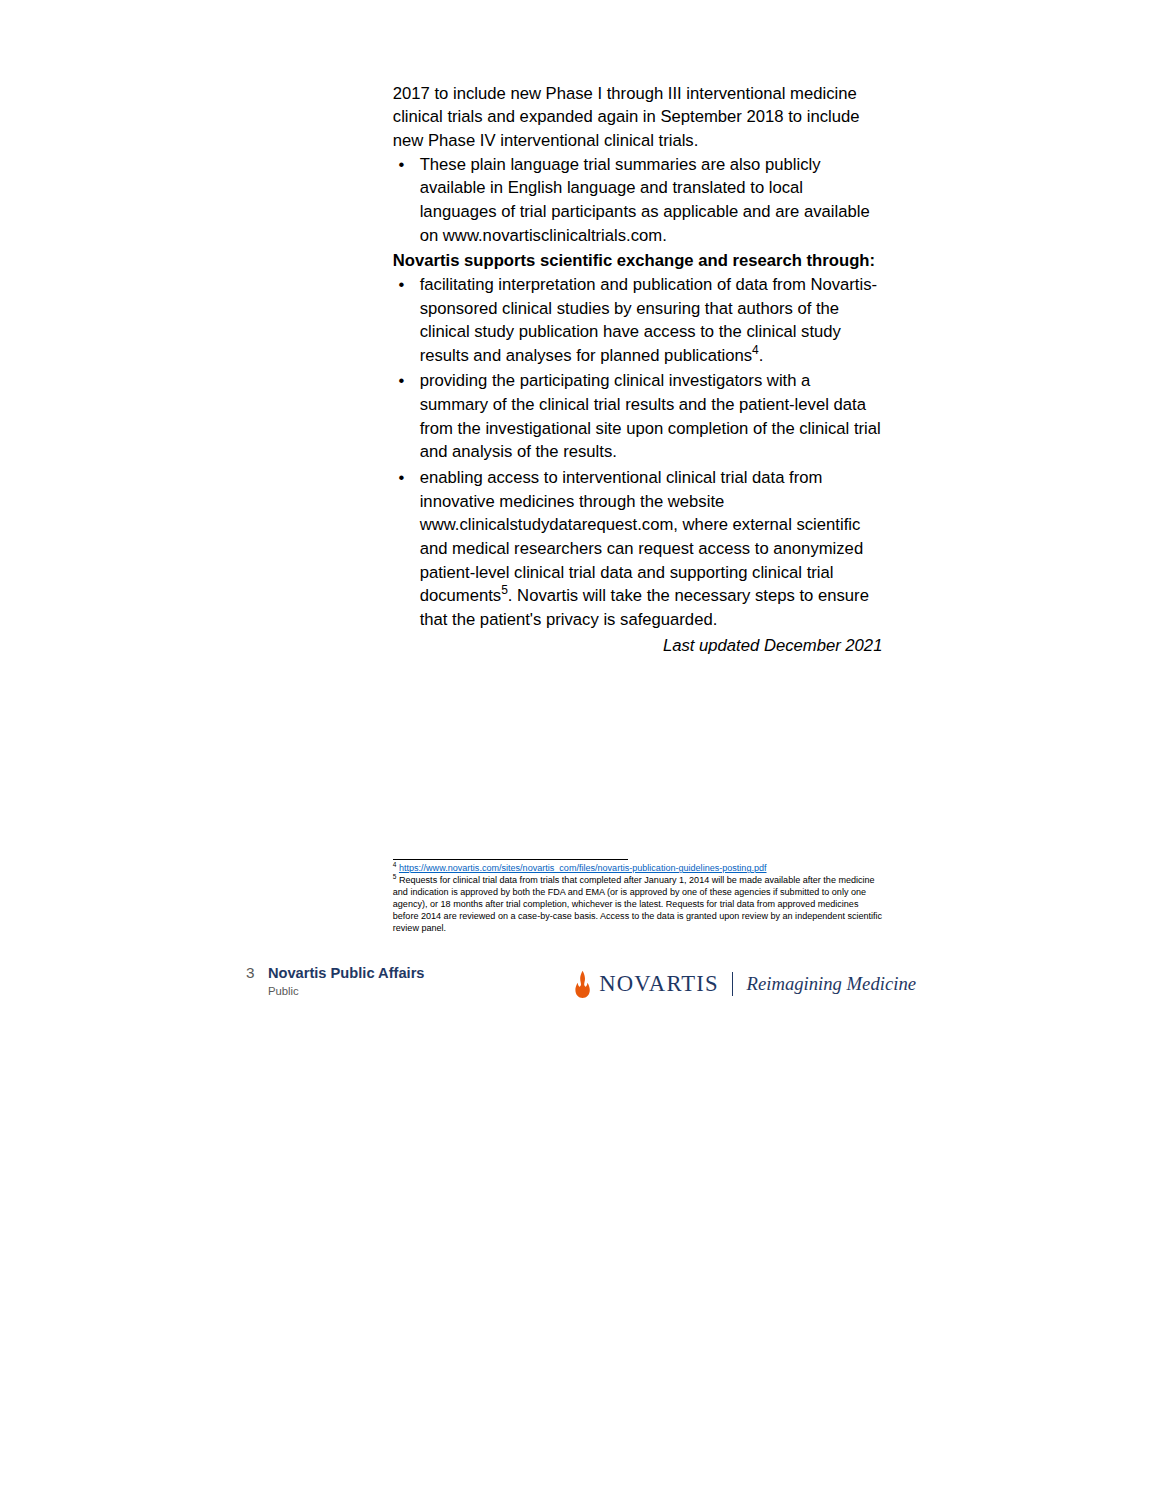2017 to include new Phase I through III interventional medicine clinical trials and expanded again in September 2018 to include new Phase IV interventional clinical trials.
These plain language trial summaries are also publicly available in English language and translated to local languages of trial participants as applicable and are available on www.novartisclinicaltrials.com.
Novartis supports scientific exchange and research through:
facilitating interpretation and publication of data from Novartis-sponsored clinical studies by ensuring that authors of the clinical study publication have access to the clinical study results and analyses for planned publications4.
providing the participating clinical investigators with a summary of the clinical trial results and the patient-level data from the investigational site upon completion of the clinical trial and analysis of the results.
enabling access to interventional clinical trial data from innovative medicines through the website www.clinicalstudydatarequest.com, where external scientific and medical researchers can request access to anonymized patient-level clinical trial data and supporting clinical trial documents5. Novartis will take the necessary steps to ensure that the patient's privacy is safeguarded.
Last updated December 2021
4 https://www.novartis.com/sites/novartis_com/files/novartis-publication-guidelines-posting.pdf
5 Requests for clinical trial data from trials that completed after January 1, 2014 will be made available after the medicine and indication is approved by both the FDA and EMA (or is approved by one of these agencies if submitted to only one agency), or 18 months after trial completion, whichever is the latest. Requests for trial data from approved medicines before 2014 are reviewed on a case-by-case basis. Access to the data is granted upon review by an independent scientific review panel.
3
Novartis Public Affairs
Public
NOVARTIS
Reimagining Medicine